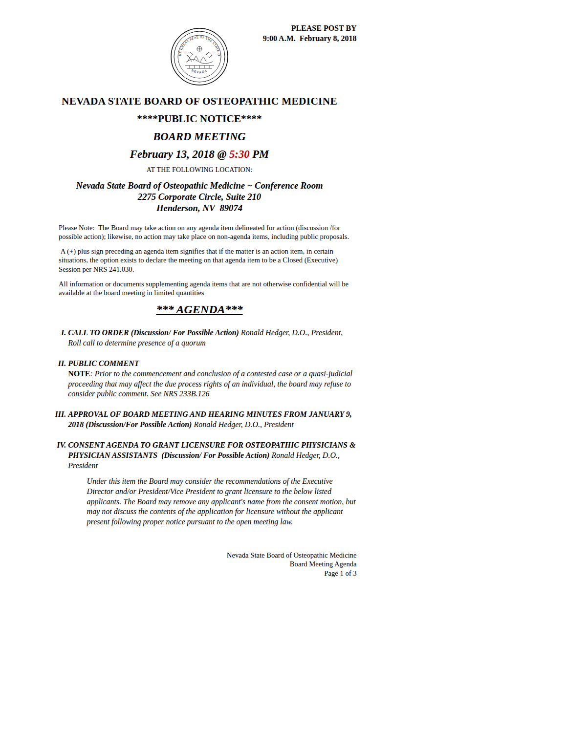PLEASE POST BY
9:00 A.M. February 8, 2018
THE GREAT SEAL OF THE STATE OF NEVADA
NEVADA STATE BOARD OF OSTEOPATHIC MEDICINE
****PUBLIC NOTICE****
BOARD MEETING
February 13, 2018 @ 5:30 PM
AT THE FOLLOWING LOCATION:
Nevada State Board of Osteopathic Medicine ~ Conference Room
2275 Corporate Circle, Suite 210
Henderson, NV 89074
Please Note: The Board may take action on any agenda item delineated for action (discussion /for possible action); likewise, no action may take place on non-agenda items, including public proposals.
A (+) plus sign preceding an agenda item signifies that if the matter is an action item, in certain situations, the option exists to declare the meeting on that agenda item to be a Closed (Executive) Session per NRS 241.030.
All information or documents supplementing agenda items that are not otherwise confidential will be available at the board meeting in limited quantities
*** AGENDA***
CALL TO ORDER (Discussion/ For Possible Action) Ronald Hedger, D.O., President, Roll call to determine presence of a quorum
PUBLIC COMMENT
NOTE: Prior to the commencement and conclusion of a contested case or a quasi-judicial proceeding that may affect the due process rights of an individual, the board may refuse to consider public comment. See NRS 233B.126
APPROVAL OF BOARD MEETING AND HEARING MINUTES FROM JANUARY 9, 2018 (Discussion/For Possible Action) Ronald Hedger, D.O., President
CONSENT AGENDA TO GRANT LICENSURE FOR OSTEOPATHIC PHYSICIANS & PHYSICIAN ASSISTANTS (Discussion/ For Possible Action) Ronald Hedger, D.O., President
Under this item the Board may consider the recommendations of the Executive Director and/or President/Vice President to grant licensure to the below listed applicants. The Board may remove any applicant's name from the consent motion, but may not discuss the contents of the application for licensure without the applicant present following proper notice pursuant to the open meeting law.
Nevada State Board of Osteopathic Medicine
Board Meeting Agenda
Page 1 of 3